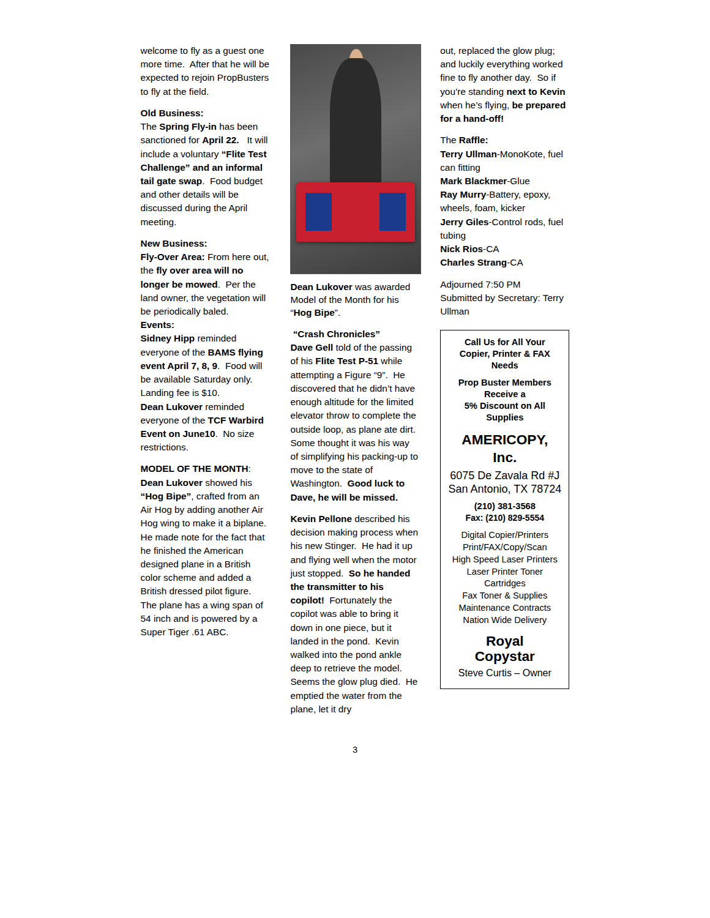welcome to fly as a guest one more time. After that he will be expected to rejoin PropBusters to fly at the field.
Old Business:
The Spring Fly-in has been sanctioned for April 22. It will include a voluntary “Flite Test Challenge” and an informal tail gate swap. Food budget and other details will be discussed during the April meeting.
New Business:
Fly-Over Area: From here out, the fly over area will no longer be mowed. Per the land owner, the vegetation will be periodically baled.
Events:
Sidney Hipp reminded everyone of the BAMS flying event April 7, 8, 9. Food will be available Saturday only. Landing fee is $10.
Dean Lukover reminded everyone of the TCF Warbird Event on June10. No size restrictions.
MODEL OF THE MONTH:
Dean Lukover showed his “Hog Bipe”, crafted from an Air Hog by adding another Air Hog wing to make it a biplane. He made note for the fact that he finished the American designed plane in a British color scheme and added a British dressed pilot figure. The plane has a wing span of 54 inch and is powered by a Super Tiger .61 ABC.
Dean Lukover was awarded Model of the Month for his “Hog Bipe”.
“Crash Chronicles”
Dave Gell told of the passing of his Flite Test P-51 while attempting a Figure “9”. He discovered that he didn’t have enough altitude for the limited elevator throw to complete the outside loop, as plane ate dirt. Some thought it was his way of simplifying his packing-up to move to the state of Washington. Good luck to Dave, he will be missed.
Kevin Pellone described his decision making process when his new Stinger. He had it up and flying well when the motor just stopped. So he handed the transmitter to his copilot! Fortunately the copilot was able to bring it down in one piece, but it landed in the pond. Kevin walked into the pond ankle deep to retrieve the model. Seems the glow plug died. He emptied the water from the plane, let it dry
out, replaced the glow plug; and luckily everything worked fine to fly another day. So if you’re standing next to Kevin when he’s flying, be prepared for a hand-off!
The Raffle:
Terry Ullman-MonoKote, fuel can fitting
Mark Blackmer-Glue
Ray Murry-Battery, epoxy, wheels, foam, kicker
Jerry Giles-Control rods, fuel tubing
Nick Rios-CA
Charles Strang-CA
Adjourned 7:50 PM
Submitted by Secretary: Terry Ullman
Call Us for All Your
Copier, Printer & FAX Needs
Prop Buster Members Receive a
5% Discount on All Supplies
AMERICOPY, Inc.
6075 De Zavala Rd #J
San Antonio, TX 78724
(210) 381-3568
Fax: (210) 829-5554
Digital Copier/Printers
Print/FAX/Copy/Scan
High Speed Laser Printers
Laser Printer Toner Cartridges
Fax Toner & Supplies
Maintenance Contracts
Nation Wide Delivery
Royal
Copystar
Steve Curtis – Owner
3